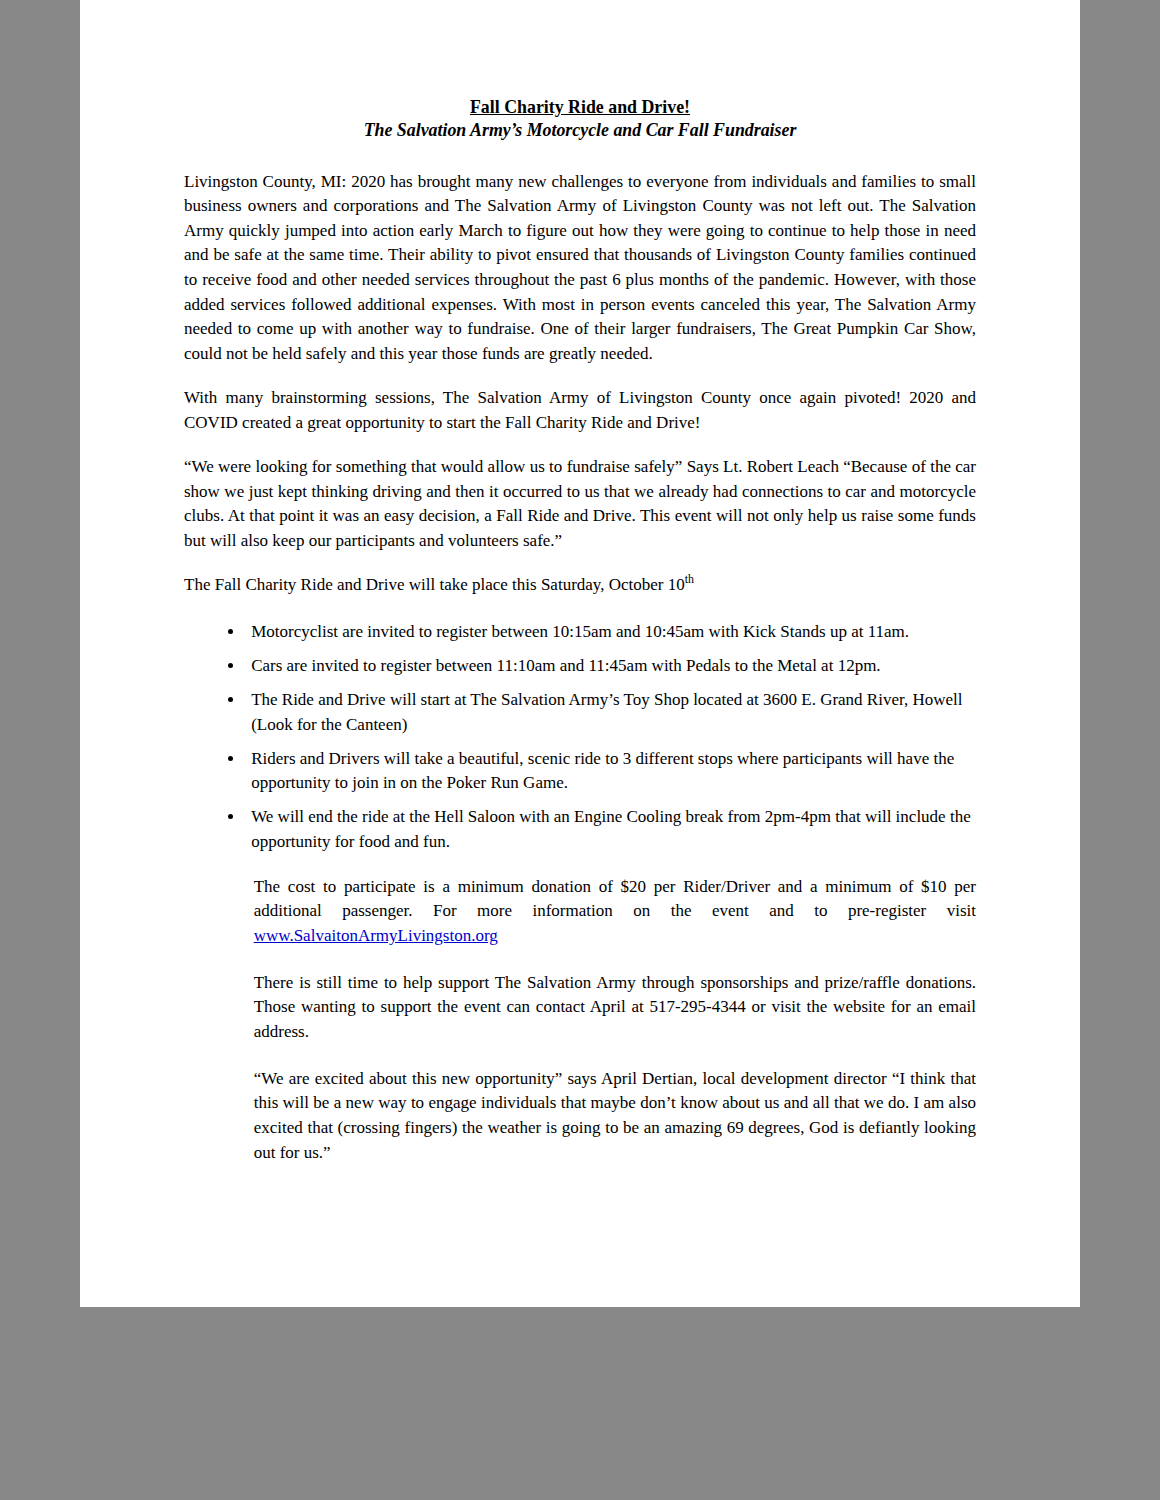Fall Charity Ride and Drive!
The Salvation Army’s Motorcycle and Car Fall Fundraiser
Livingston County, MI: 2020 has brought many new challenges to everyone from individuals and families to small business owners and corporations and The Salvation Army of Livingston County was not left out. The Salvation Army quickly jumped into action early March to figure out how they were going to continue to help those in need and be safe at the same time. Their ability to pivot ensured that thousands of Livingston County families continued to receive food and other needed services throughout the past 6 plus months of the pandemic. However, with those added services followed additional expenses. With most in person events canceled this year, The Salvation Army needed to come up with another way to fundraise. One of their larger fundraisers, The Great Pumpkin Car Show, could not be held safely and this year those funds are greatly needed.
With many brainstorming sessions, The Salvation Army of Livingston County once again pivoted! 2020 and COVID created a great opportunity to start the Fall Charity Ride and Drive!
“We were looking for something that would allow us to fundraise safely” Says Lt. Robert Leach “Because of the car show we just kept thinking driving and then it occurred to us that we already had connections to car and motorcycle clubs. At that point it was an easy decision, a Fall Ride and Drive. This event will not only help us raise some funds but will also keep our participants and volunteers safe.”
The Fall Charity Ride and Drive will take place this Saturday, October 10th
Motorcyclist are invited to register between 10:15am and 10:45am with Kick Stands up at 11am.
Cars are invited to register between 11:10am and 11:45am with Pedals to the Metal at 12pm.
The Ride and Drive will start at The Salvation Army’s Toy Shop located at 3600 E. Grand River, Howell (Look for the Canteen)
Riders and Drivers will take a beautiful, scenic ride to 3 different stops where participants will have the opportunity to join in on the Poker Run Game.
We will end the ride at the Hell Saloon with an Engine Cooling break from 2pm-4pm that will include the opportunity for food and fun.
The cost to participate is a minimum donation of $20 per Rider/Driver and a minimum of $10 per additional passenger. For more information on the event and to pre-register visit www.SalvaitonArmyLivingston.org
There is still time to help support The Salvation Army through sponsorships and prize/raffle donations. Those wanting to support the event can contact April at 517-295-4344 or visit the website for an email address.
“We are excited about this new opportunity” says April Dertian, local development director “I think that this will be a new way to engage individuals that maybe don’t know about us and all that we do. I am also excited that (crossing fingers) the weather is going to be an amazing 69 degrees, God is defiantly looking out for us.”